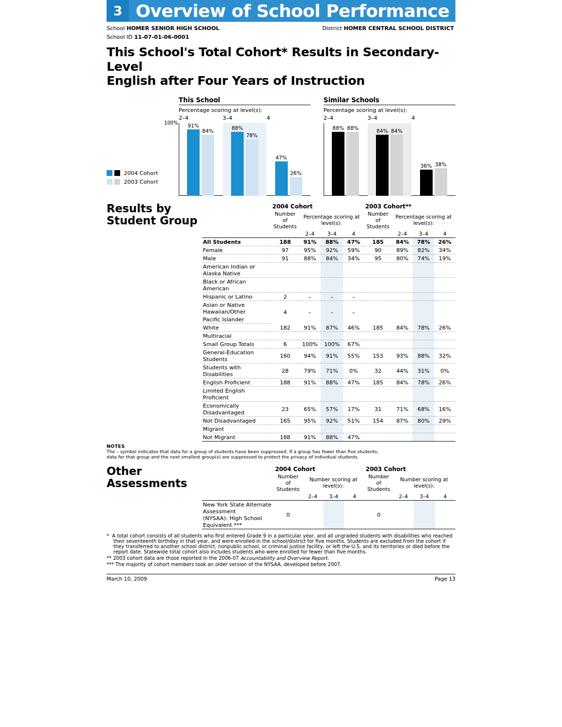3
Overview of School Performance
School HOMER SENIOR HIGH SCHOOL District HOMER CENTRAL SCHOOL DISTRICT
School ID 11-07-01-06-0001
This School's Total Cohort* Results in Secondary-Level
English after Four Years of Instruction
2004 Cohort
2003 Cohort
This School
Percentage scoring at level(s):
2–43–44
100%
91%
84%
88%
78%
47%
26%
Similar Schools
Percentage scoring at level(s):
2–43–44
88%
88%
84%
84%
36%
38%
Results by
Student Group
| | 2004 Cohort | 2003 Cohort** |
| | Number of Students | Percentage scoring at level(s): | Number of Students | Percentage scoring at level(s): |
| | | 2–4 | 3–4 | 4 | | 2–4 | 3–4 | 4 |
| All Students | 188 | 91% | 88% | 47% | 185 | 84% | 78% | 26% |
| Female | 97 | 95% | 92% | 59% | 90 | 89% | 82% | 34% |
| Male | 91 | 88% | 84% | 34% | 95 | 80% | 74% | 19% |
| American Indian or Alaska Native | | | | | | | | |
| Black or African American | | | | | | | | |
| Hispanic or Latino | 2 | – | – | – | | | | |
| Asian or Native Hawaiian/Other | 4 | – | – | – | | | | |
| Pacific Islander |
| White | 182 | 91% | 87% | 46% | 185 | 84% | 78% | 26% |
| Multiracial | | | | | | | | |
| Small Group Totals | 6 | 100% | 100% | 67% | | | | |
| General-Education Students | 160 | 94% | 91% | 55% | 153 | 93% | 88% | 32% |
| Students with Disabilities | 28 | 79% | 71% | 0% | 32 | 44% | 31% | 0% |
| English Proficient | 188 | 91% | 88% | 47% | 185 | 84% | 78% | 26% |
| Limited English Proficient | | | | | | | | |
| Economically Disadvantaged | 23 | 65% | 57% | 17% | 31 | 71% | 68% | 16% |
| Not Disadvantaged | 165 | 95% | 92% | 51% | 154 | 87% | 80% | 29% |
| Migrant | | | | | | | | |
| Not Migrant | 188 | 91% | 88% | 47% | | | | |
NOTES
The – symbol indicates that data for a group of students have been suppressed. If a group has fewer than five students,
data for that group and the next smallest group(s) are suppressed to protect the privacy of individual students.
Other
Assessments
| | 2004 Cohort | 2003 Cohort |
| | Number of Students | Number scoring at level(s): | Number of Students | Number scoring at level(s): |
| | | 2–4 | 3–4 | 4 | | 2–4 | 3–4 | 4 |
| New York State Alternate Assessment (NYSAA): High School Equivalent *** | 0 | | | | 0 | | | |
* A total cohort consists of all students who first entered Grade 9 in a particular year, and all ungraded students with disabilities who reached their seventeenth birthday in that year, and were enrolled in the school/district for five months. Students are excluded from the cohort if they transferred to another school district, nonpublic school, or criminal justice facility, or left the U.S. and its territories or died before the report date. Statewide total cohort also includes students who were enrolled for fewer than five months.
** 2003 cohort data are those reported in the 2006-07 Accountability and Overview Report.
*** The majority of cohort members took an older version of the NYSAA, developed before 2007.
March 10, 2009
Page 13